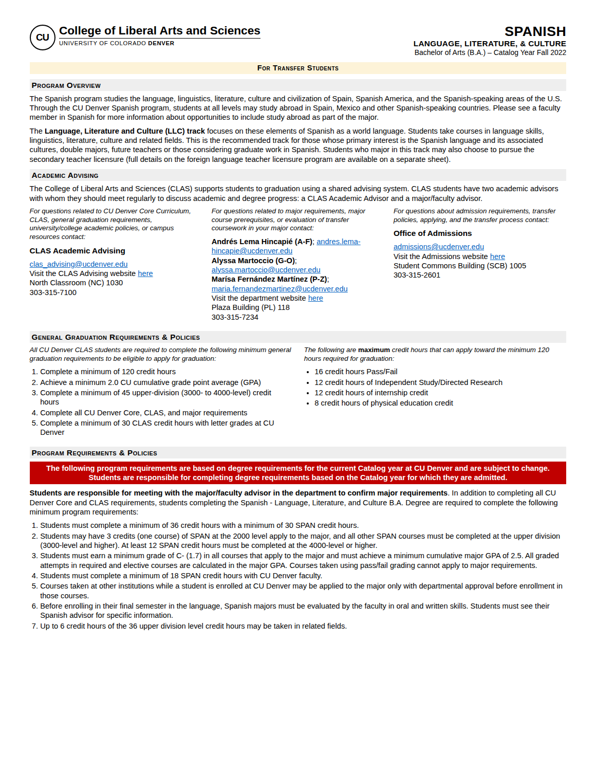CU
College of Liberal Arts and Sciences
UNIVERSITY OF COLORADO DENVER
SPANISH
LANGUAGE, LITERATURE, & CULTURE
Bachelor of Arts (B.A.) – Catalog Year Fall 2022
For Transfer Students
Program Overview
The Spanish program studies the language, linguistics, literature, culture and civilization of Spain, Spanish America, and the Spanish-speaking areas of the U.S. Through the CU Denver Spanish program, students at all levels may study abroad in Spain, Mexico and other Spanish-speaking countries. Please see a faculty member in Spanish for more information about opportunities to include study abroad as part of the major.
The Language, Literature and Culture (LLC) track focuses on these elements of Spanish as a world language. Students take courses in language skills, linguistics, literature, culture and related fields. This is the recommended track for those whose primary interest is the Spanish language and its associated cultures, double majors, future teachers or those considering graduate work in Spanish. Students who major in this track may also choose to pursue the secondary teacher licensure (full details on the foreign language teacher licensure program are available on a separate sheet).
Academic Advising
The College of Liberal Arts and Sciences (CLAS) supports students to graduation using a shared advising system. CLAS students have two academic advisors with whom they should meet regularly to discuss academic and degree progress: a CLAS Academic Advisor and a major/faculty advisor.
For questions related to CU Denver Core Curriculum, CLAS, general graduation requirements, university/college academic policies, or campus resources contact:
CLAS Academic Advising
clas_advising@ucdenver.edu
Visit the CLAS Advising website here
North Classroom (NC) 1030
303-315-7100
For questions related to major requirements, major course prerequisites, or evaluation of transfer coursework in your major contact:
Andrés Lema Hincapié (A-F); andres.lema-hincapie@ucdenver.edu
Alyssa Martoccio (G-O);
alyssa.martoccio@ucdenver.edu
Marísa Fernández Martínez (P-Z);
maria.fernandezmartinez@ucdenver.edu
Visit the department website here
Plaza Building (PL) 118
303-315-7234
For questions about admission requirements, transfer policies, applying, and the transfer process contact:
Office of Admissions
admissions@ucdenver.edu
Visit the Admissions website here
Student Commons Building (SCB) 1005
303-315-2601
General Graduation Requirements & Policies
All CU Denver CLAS students are required to complete the following minimum general graduation requirements to be eligible to apply for graduation:
Complete a minimum of 120 credit hours
Achieve a minimum 2.0 CU cumulative grade point average (GPA)
Complete a minimum of 45 upper-division (3000- to 4000-level) credit hours
Complete all CU Denver Core, CLAS, and major requirements
Complete a minimum of 30 CLAS credit hours with letter grades at CU Denver
The following are maximum credit hours that can apply toward the minimum 120 hours required for graduation:
16 credit hours Pass/Fail
12 credit hours of Independent Study/Directed Research
12 credit hours of internship credit
8 credit hours of physical education credit
Program Requirements & Policies
The following program requirements are based on degree requirements for the current Catalog year at CU Denver and are subject to change. Students are responsible for completing degree requirements based on the Catalog year for which they are admitted.
Students are responsible for meeting with the major/faculty advisor in the department to confirm major requirements. In addition to completing all CU Denver Core and CLAS requirements, students completing the Spanish - Language, Literature, and Culture B.A. Degree are required to complete the following minimum program requirements:
Students must complete a minimum of 36 credit hours with a minimum of 30 SPAN credit hours.
Students may have 3 credits (one course) of SPAN at the 2000 level apply to the major, and all other SPAN courses must be completed at the upper division (3000-level and higher). At least 12 SPAN credit hours must be completed at the 4000-level or higher.
Students must earn a minimum grade of C- (1.7) in all courses that apply to the major and must achieve a minimum cumulative major GPA of 2.5. All graded attempts in required and elective courses are calculated in the major GPA. Courses taken using pass/fail grading cannot apply to major requirements.
Students must complete a minimum of 18 SPAN credit hours with CU Denver faculty.
Courses taken at other institutions while a student is enrolled at CU Denver may be applied to the major only with departmental approval before enrollment in those courses.
Before enrolling in their final semester in the language, Spanish majors must be evaluated by the faculty in oral and written skills. Students must see their Spanish advisor for specific information.
Up to 6 credit hours of the 36 upper division level credit hours may be taken in related fields.